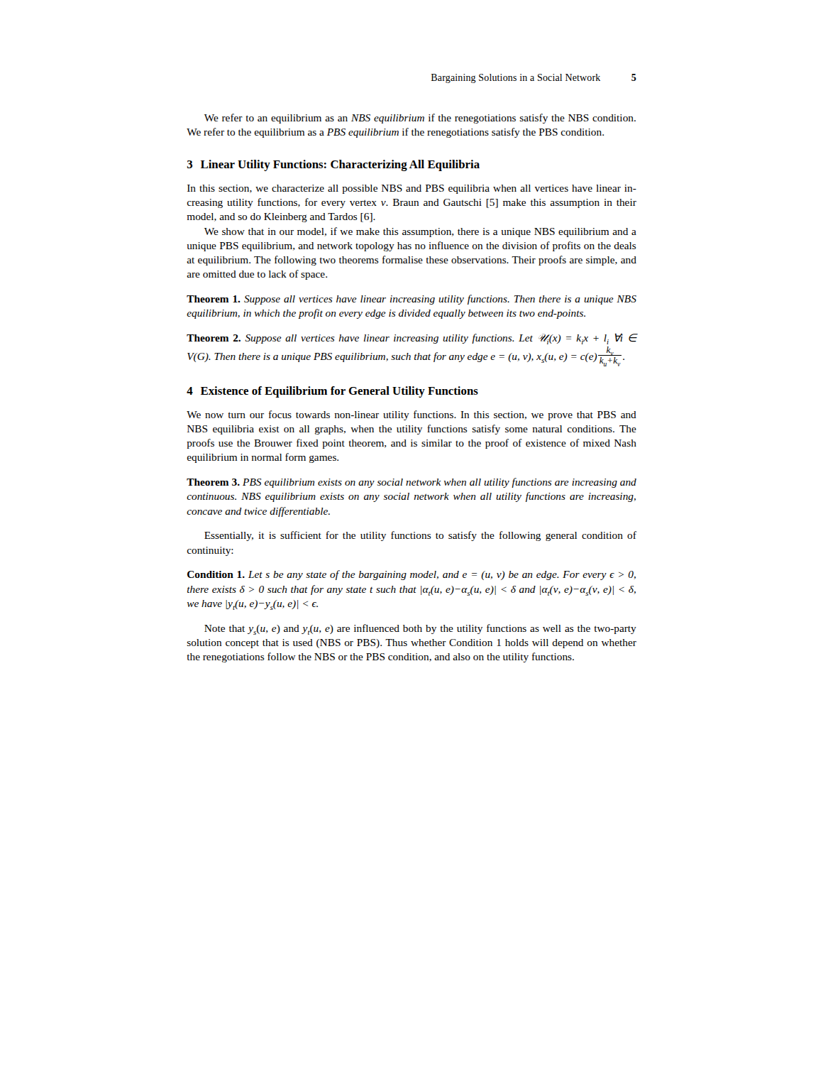Bargaining Solutions in a Social Network 5
We refer to an equilibrium as an NBS equilibrium if the renegotiations satisfy the NBS condition. We refer to the equilibrium as a PBS equilibrium if the renegotiations satisfy the PBS condition.
3 Linear Utility Functions: Characterizing All Equilibria
In this section, we characterize all possible NBS and PBS equilibria when all vertices have linear increasing utility functions, for every vertex v. Braun and Gautschi [5] make this assumption in their model, and so do Kleinberg and Tardos [6].
We show that in our model, if we make this assumption, there is a unique NBS equilibrium and a unique PBS equilibrium, and network topology has no influence on the division of profits on the deals at equilibrium. The following two theorems formalise these observations. Their proofs are simple, and are omitted due to lack of space.
Theorem 1. Suppose all vertices have linear increasing utility functions. Then there is a unique NBS equilibrium, in which the profit on every edge is divided equally between its two end-points.
Theorem 2. Suppose all vertices have linear increasing utility functions. Let 𝒰i(x) = kix + li ∀i ∈ V(G). Then there is a unique PBS equilibrium, such that for any edge e = (u, v), xs(u, e) = c(e)kv ku+kv.
4 Existence of Equilibrium for General Utility Functions
We now turn our focus towards non-linear utility functions. In this section, we prove that PBS and NBS equilibria exist on all graphs, when the utility functions satisfy some natural conditions. The proofs use the Brouwer fixed point theorem, and is similar to the proof of existence of mixed Nash equilibrium in normal form games.
Theorem 3. PBS equilibrium exists on any social network when all utility functions are increasing and continuous. NBS equilibrium exists on any social network when all utility functions are increasing, concave and twice differentiable.
Essentially, it is sufficient for the utility functions to satisfy the following general condition of continuity:
Condition 1. Let s be any state of the bargaining model, and e = (u, v) be an edge. For every ϵ > 0, there exists δ > 0 such that for any state t such that |αt(u, e)−αs(u, e)| < δ and |αt(v, e)−αs(v, e)| < δ, we have |yt(u, e)−ys(u, e)| < ϵ.
Note that ys(u, e) and yt(u, e) are influenced both by the utility functions as well as the two-party solution concept that is used (NBS or PBS). Thus whether Condition 1 holds will depend on whether the renegotiations follow the NBS or the PBS condition, and also on the utility functions.